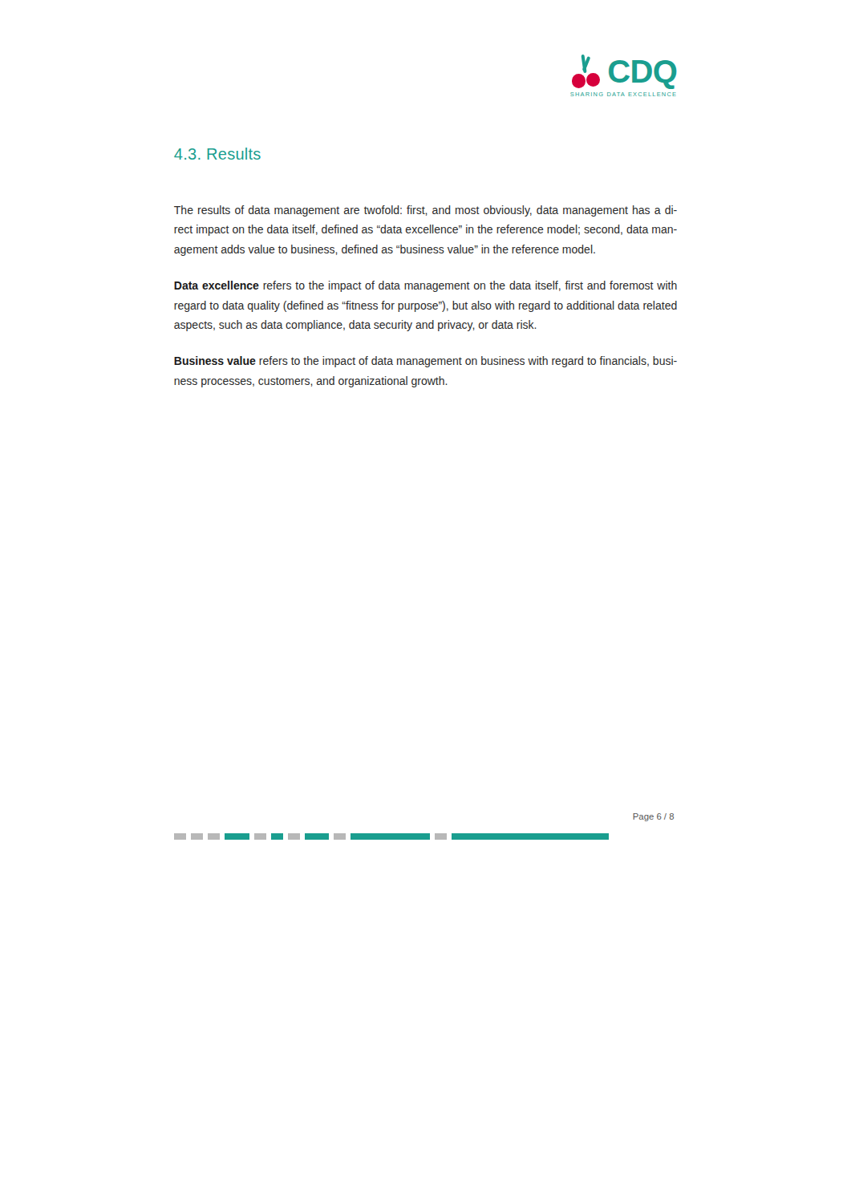CDQ
SHARING DATA EXCELLENCE
4.3. Results
The results of data management are twofold: first, and most obviously, data management has a direct impact on the data itself, defined as “data excellence” in the reference model; second, data management adds value to business, defined as “business value” in the reference model.
Data excellence refers to the impact of data management on the data itself, first and foremost with regard to data quality (defined as “fitness for purpose”), but also with regard to additional data related aspects, such as data compliance, data security and privacy, or data risk.
Business value refers to the impact of data management on business with regard to financials, business processes, customers, and organizational growth.
Page 6 / 8